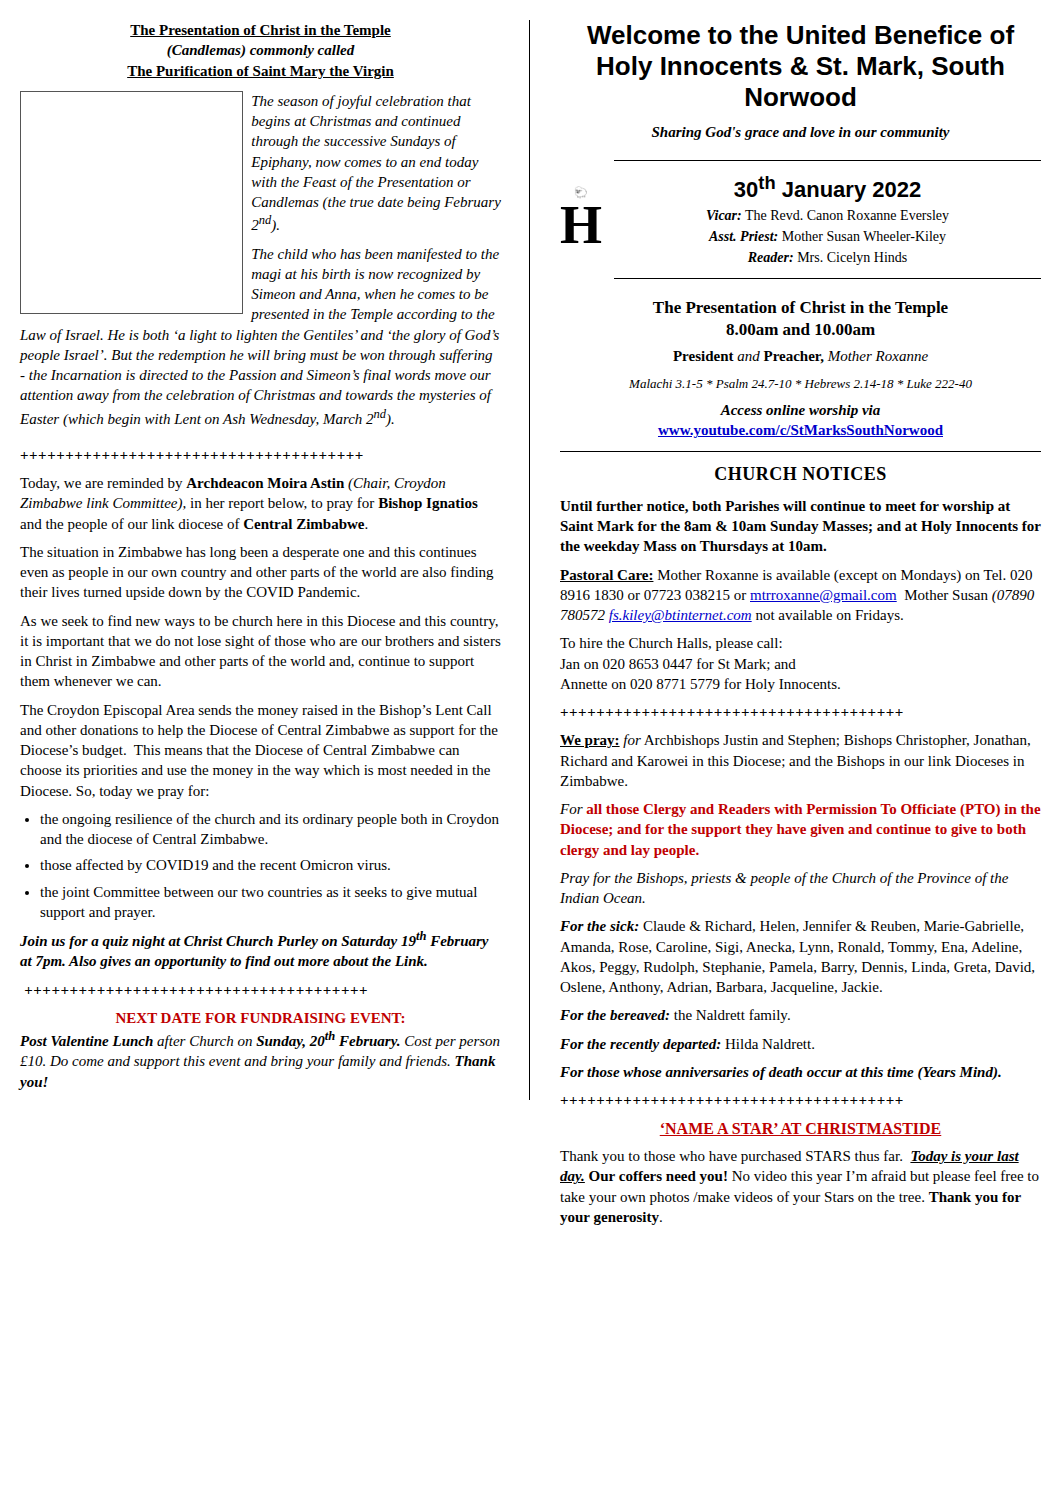The Presentation of Christ in the Temple
(Candlemas) commonly called
The Purification of Saint Mary the Virgin
The season of joyful celebration that begins at Christmas and continued through the successive Sundays of Epiphany, now comes to an end today with the Feast of the Presentation or Candlemas (the true date being February 2nd).
The child who has been manifested to the magi at his birth is now recognized by Simeon and Anna, when he comes to be presented in the Temple according to the Law of Israel. He is both ‘a light to lighten the Gentiles’ and ‘the glory of God’s people Israel’. But the redemption he will bring must be won through suffering - the Incarnation is directed to the Passion and Simeon’s final words move our attention away from the celebration of Christmas and towards the mysteries of Easter (which begin with Lent on Ash Wednesday, March 2nd).
++++++++++++++++++++++++++++++++++++++
Today, we are reminded by Archdeacon Moira Astin (Chair, Croydon Zimbabwe link Committee), in her report below, to pray for Bishop Ignatios and the people of our link diocese of Central Zimbabwe.
The situation in Zimbabwe has long been a desperate one and this continues even as people in our own country and other parts of the world are also finding their lives turned upside down by the COVID Pandemic.
As we seek to find new ways to be church here in this Diocese and this country, it is important that we do not lose sight of those who are our brothers and sisters in Christ in Zimbabwe and other parts of the world and, continue to support them whenever we can.
The Croydon Episcopal Area sends the money raised in the Bishop’s Lent Call and other donations to help the Diocese of Central Zimbabwe as support for the Diocese’s budget. This means that the Diocese of Central Zimbabwe can choose its priorities and use the money in the way which is most needed in the Diocese. So, today we pray for:
the ongoing resilience of the church and its ordinary people both in Croydon and the diocese of Central Zimbabwe.
those affected by COVID19 and the recent Omicron virus.
the joint Committee between our two countries as it seeks to give mutual support and prayer.
Join us for a quiz night at Christ Church Purley on Saturday 19th February at 7pm. Also gives an opportunity to find out more about the Link.
++++++++++++++++++++++++++++++++++++++
NEXT DATE FOR FUNDRAISING EVENT:
Post Valentine Lunch after Church on Sunday, 20th February. Cost per person £10. Do come and support this event and bring your family and friends. Thank you!
Welcome to the United Benefice of Holy Innocents & St. Mark, South Norwood
Sharing God's grace and love in our community
🐑
H
30th January 2022
Vicar: The Revd. Canon Roxanne Eversley
Asst. Priest: Mother Susan Wheeler-Kiley
Reader: Mrs. Cicelyn Hinds
The Presentation of Christ in the Temple
8.00am and 10.00am
President and Preacher, Mother Roxanne
Malachi 3.1-5 * Psalm 24.7-10 * Hebrews 2.14-18 * Luke 222-40
Access online worship via
www.youtube.com/c/StMarksSouthNorwood
CHURCH NOTICES
Until further notice, both Parishes will continue to meet for worship at Saint Mark for the 8am & 10am Sunday Masses; and at Holy Innocents for the weekday Mass on Thursdays at 10am.
Pastoral Care: Mother Roxanne is available (except on Mondays) on Tel. 020 8916 1830 or 07723 038215 or mtrroxanne@gmail.com Mother Susan (07890 780572 fs.kiley@btinternet.com not available on Fridays.
To hire the Church Halls, please call:
Jan on 020 8653 0447 for St Mark; and
Annette on 020 8771 5779 for Holy Innocents.
++++++++++++++++++++++++++++++++++++++
We pray: for Archbishops Justin and Stephen; Bishops Christopher, Jonathan, Richard and Karowei in this Diocese; and the Bishops in our link Dioceses in Zimbabwe.
For all those Clergy and Readers with Permission To Officiate (PTO) in the Diocese; and for the support they have given and continue to give to both clergy and lay people.
Pray for the Bishops, priests & people of the Church of the Province of the Indian Ocean.
For the sick: Claude & Richard, Helen, Jennifer & Reuben, Marie-Gabrielle, Amanda, Rose, Caroline, Sigi, Anecka, Lynn, Ronald, Tommy, Ena, Adeline, Akos, Peggy, Rudolph, Stephanie, Pamela, Barry, Dennis, Linda, Greta, David, Oslene, Anthony, Adrian, Barbara, Jacqueline, Jackie.
For the bereaved: the Naldrett family.
For the recently departed: Hilda Naldrett.
For those whose anniversaries of death occur at this time (Years Mind).
++++++++++++++++++++++++++++++++++++++
‘NAME A STAR’ AT CHRISTMASTIDE
Thank you to those who have purchased STARS thus far. Today is your last day. Our coffers need you! No video this year I’m afraid but please feel free to take your own photos /make videos of your Stars on the tree. Thank you for your generosity.